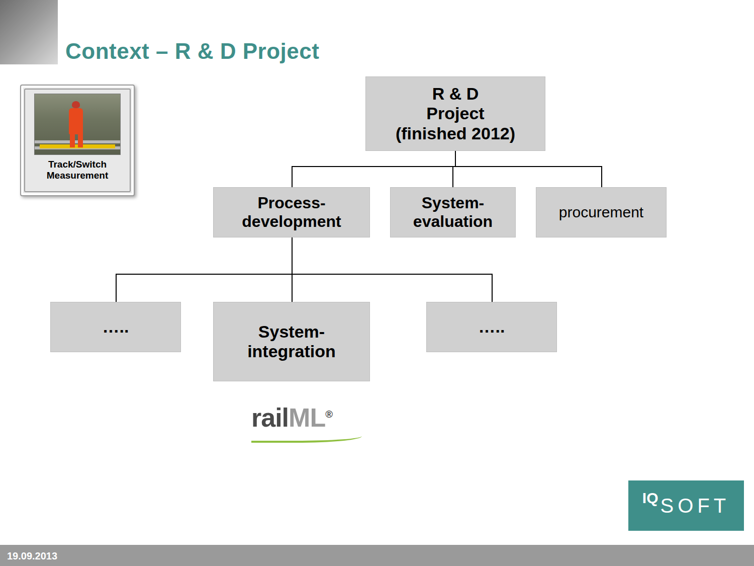Context – R & D Project
Track/Switch
Measurement
R & D
Project
(finished 2012)
Process-
development
System-
evaluation
procurement
…..
System-
integration
…..
railML®
IQ SOFT
19.09.2013